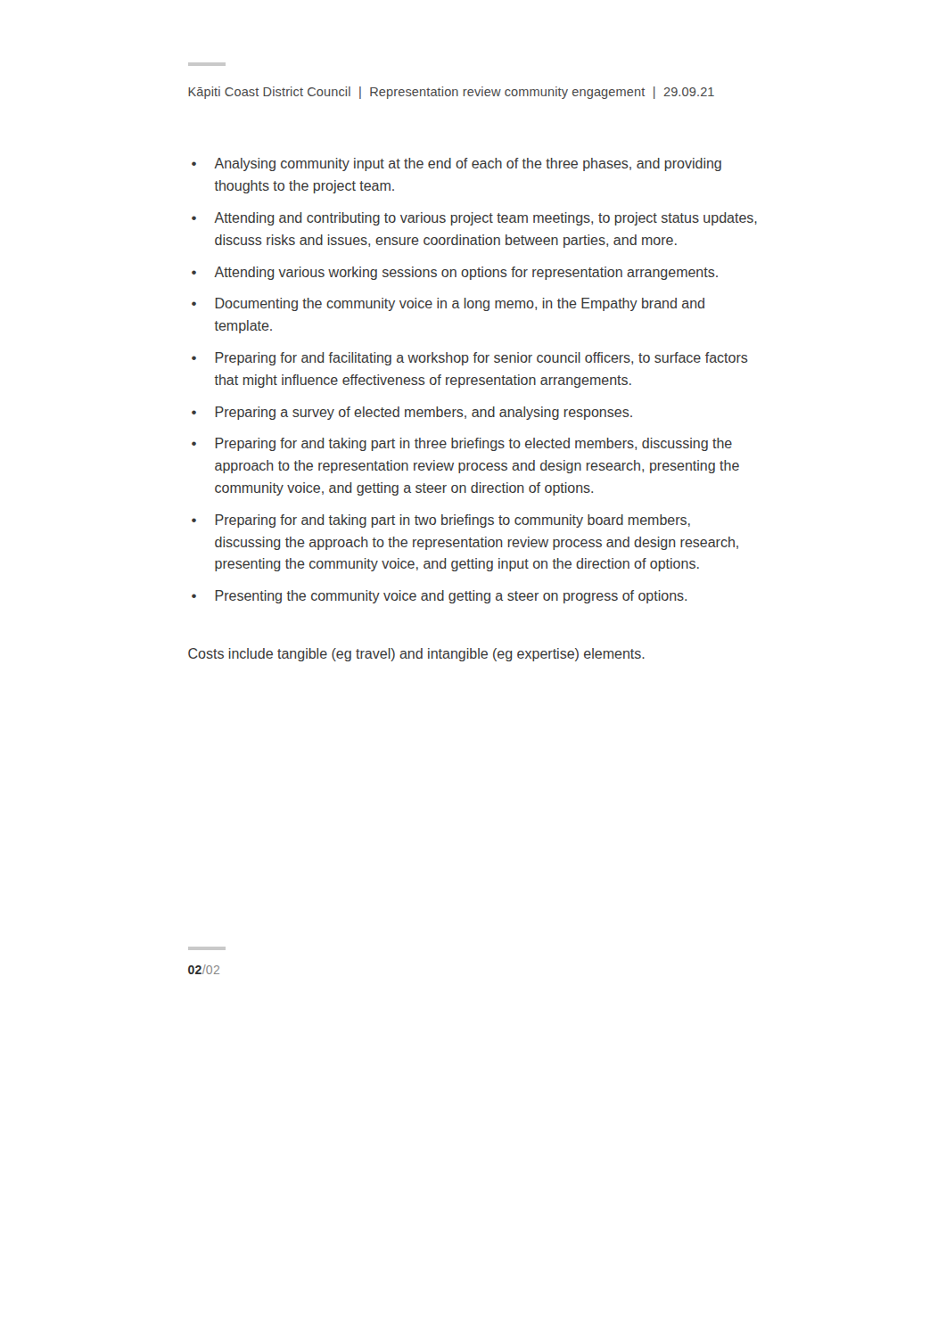Kāpiti Coast District Council | Representation review community engagement | 29.09.21
Analysing community input at the end of each of the three phases, and providing thoughts to the project team.
Attending and contributing to various project team meetings, to project status updates, discuss risks and issues, ensure coordination between parties, and more.
Attending various working sessions on options for representation arrangements.
Documenting the community voice in a long memo, in the Empathy brand and template.
Preparing for and facilitating a workshop for senior council officers, to surface factors that might influence effectiveness of representation arrangements.
Preparing a survey of elected members, and analysing responses.
Preparing for and taking part in three briefings to elected members, discussing the approach to the representation review process and design research, presenting the community voice, and getting a steer on direction of options.
Preparing for and taking part in two briefings to community board members, discussing the approach to the representation review process and design research, presenting the community voice, and getting input on the direction of options.
Presenting the community voice and getting a steer on progress of options.
Costs include tangible (eg travel) and intangible (eg expertise) elements.
02/02